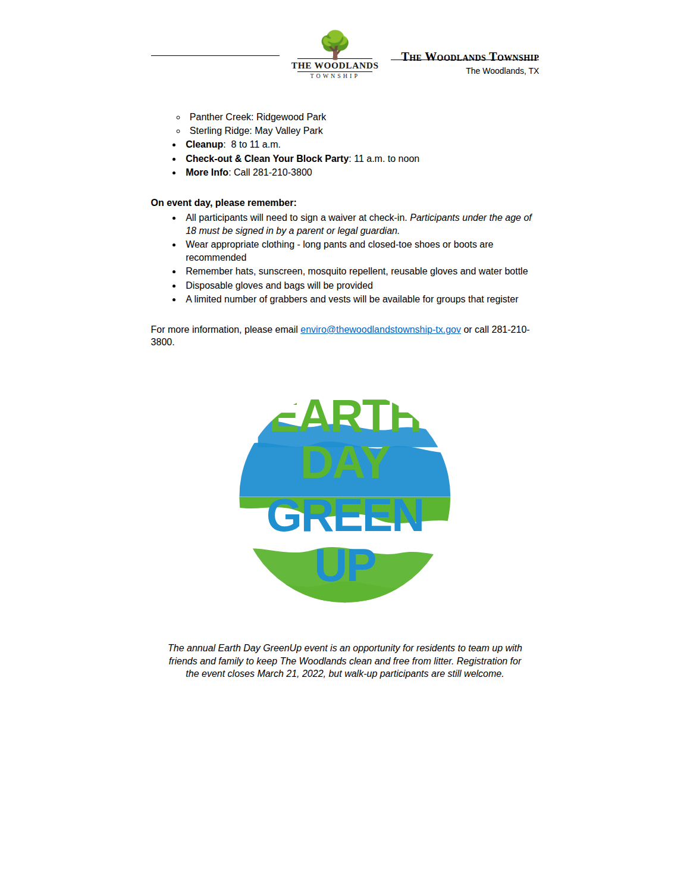🌳
THE WOODLANDS
TOWNSHIP
The Woodlands Township
The Woodlands, TX
Panther Creek: Ridgewood Park
Sterling Ridge: May Valley Park
Cleanup: 8 to 11 a.m.
Check-out & Clean Your Block Party: 11 a.m. to noon
More Info: Call 281-210-3800
On event day, please remember:
All participants will need to sign a waiver at check-in. Participants under the age of 18 must be signed in by a parent or legal guardian.
Wear appropriate clothing - long pants and closed-toe shoes or boots are recommended
Remember hats, sunscreen, mosquito repellent, reusable gloves and water bottle
Disposable gloves and bags will be provided
A limited number of grabbers and vests will be available for groups that register
For more information, please email enviro@thewoodlandstownship-tx.gov or call 281-210-3800.
EARTH DAY GREEN UP
The annual Earth Day GreenUp event is an opportunity for residents to team up with friends and family to keep The Woodlands clean and free from litter. Registration for the event closes March 21, 2022, but walk-up participants are still welcome.